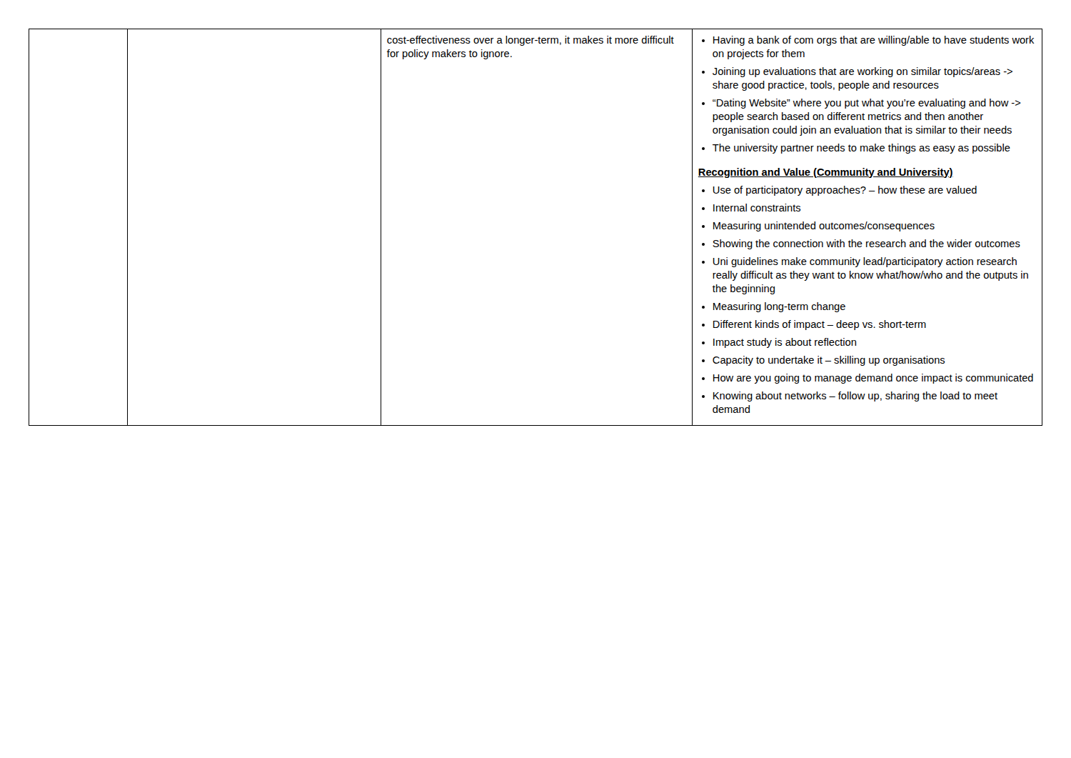| | | cost-effectiveness over a longer-term, it makes it more difficult for policy makers to ignore. | Having a bank of com orgs that are willing/able to have students work on projects for them Joining up evaluations that are working on similar topics/areas -> share good practice, tools, people and resources “Dating Website” where you put what you’re evaluating and how -> people search based on different metrics and then another organisation could join an evaluation that is similar to their needs The university partner needs to make things as easy as possible Recognition and Value (Community and University) Use of participatory approaches? – how these are valued Internal constraints Measuring unintended outcomes/consequences Showing the connection with the research and the wider outcomes Uni guidelines make community lead/participatory action research really difficult as they want to know what/how/who and the outputs in the beginning Measuring long-term change Different kinds of impact – deep vs. short-term Impact study is about reflection Capacity to undertake it – skilling up organisations How are you going to manage demand once impact is communicated Knowing about networks – follow up, sharing the load to meet demand |